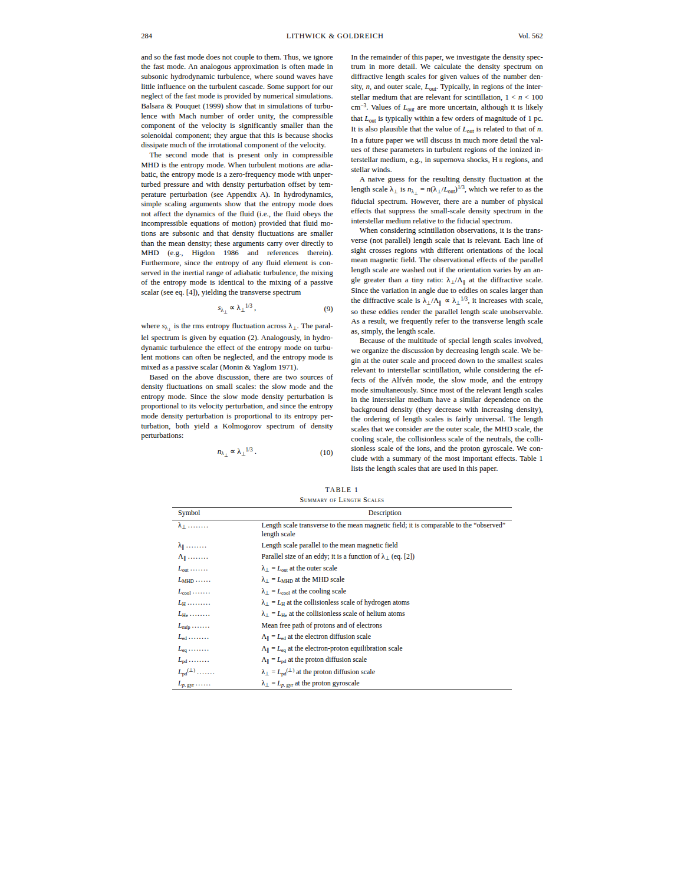284
Lithwick & Goldreich
Vol. 562
and so the fast mode does not couple to them. Thus, we ignore the fast mode. An analogous approximation is often made in subsonic hydrodynamic turbulence, where sound waves have little influence on the turbulent cascade. Some support for our neglect of the fast mode is provided by numerical simulations. Balsara & Pouquet (1999) show that in simulations of turbulence with Mach number of order unity, the compressible component of the velocity is significantly smaller than the solenoidal component; they argue that this is because shocks dissipate much of the irrotational component of the velocity.
The second mode that is present only in compressible MHD is the entropy mode. When turbulent motions are adiabatic, the entropy mode is a zero-frequency mode with unperturbed pressure and with density perturbation offset by temperature perturbation (see Appendix A). In hydrodynamics, simple scaling arguments show that the entropy mode does not affect the dynamics of the fluid (i.e., the fluid obeys the incompressible equations of motion) provided that fluid motions are subsonic and that density fluctuations are smaller than the mean density; these arguments carry over directly to MHD (e.g., Higdon 1986 and references therein). Furthermore, since the entropy of any fluid element is conserved in the inertial range of adiabatic turbulence, the mixing of the entropy mode is identical to the mixing of a passive scalar (see eq. [4]), yielding the transverse spectrum
sλ⊥ ∝ λ⊥1/3 , (9)
where sλ⊥ is the rms entropy fluctuation across λ⊥. The parallel spectrum is given by equation (2). Analogously, in hydrodynamic turbulence the effect of the entropy mode on turbulent motions can often be neglected, and the entropy mode is mixed as a passive scalar (Monin & Yaglom 1971).
Based on the above discussion, there are two sources of density fluctuations on small scales: the slow mode and the entropy mode. Since the slow mode density perturbation is proportional to its velocity perturbation, and since the entropy mode density perturbation is proportional to its entropy perturbation, both yield a Kolmogorov spectrum of density perturbations:
nλ⊥ ∝ λ⊥1/3 . (10)
In the remainder of this paper, we investigate the density spectrum in more detail. We calculate the density spectrum on diffractive length scales for given values of the number density, n, and outer scale, Lout. Typically, in regions of the interstellar medium that are relevant for scintillation, 1 < n < 100 cm−3. Values of Lout are more uncertain, although it is likely that Lout is typically within a few orders of magnitude of 1 pc. It is also plausible that the value of Lout is related to that of n. In a future paper we will discuss in much more detail the values of these parameters in turbulent regions of the ionized interstellar medium, e.g., in supernova shocks, H ii regions, and stellar winds.
A naive guess for the resulting density fluctuation at the length scale λ⊥ is nλ⊥ = n(λ⊥/Lout)1/3, which we refer to as the fiducial spectrum. However, there are a number of physical effects that suppress the small-scale density spectrum in the interstellar medium relative to the fiducial spectrum.
When considering scintillation observations, it is the transverse (not parallel) length scale that is relevant. Each line of sight crosses regions with different orientations of the local mean magnetic field. The observational effects of the parallel length scale are washed out if the orientation varies by an angle greater than a tiny ratio: λ⊥/Λ∥ at the diffractive scale. Since the variation in angle due to eddies on scales larger than the diffractive scale is λ⊥/Λ∥ ∝ λ⊥1/3, it increases with scale, so these eddies render the parallel length scale unobservable. As a result, we frequently refer to the transverse length scale as, simply, the length scale.
Because of the multitude of special length scales involved, we organize the discussion by decreasing length scale. We begin at the outer scale and proceed down to the smallest scales relevant to interstellar scintillation, while considering the effects of the Alfvén mode, the slow mode, and the entropy mode simultaneously. Since most of the relevant length scales in the interstellar medium have a similar dependence on the background density (they decrease with increasing density), the ordering of length scales is fairly universal. The length scales that we consider are the outer scale, the MHD scale, the cooling scale, the collisionless scale of the neutrals, the collisionless scale of the ions, and the proton gyroscale. We conclude with a summary of the most important effects. Table 1 lists the length scales that are used in this paper.
TABLE 1 Summary of Length Scales
| Symbol | Description |
| --- | --- |
| λ ⊥ ........ | Length scale transverse to the mean magnetic field; it is comparable to the “observed” length scale |
| λ ∥ ........ | Length scale parallel to the mean magnetic field |
| Λ ∥ ........ | Parallel size of an eddy; it is a function of λ ⊥ (eq. [2]) |
| L out ....... | λ ⊥ = L out at the outer scale |
| L MHD ...... | λ ⊥ = L MHD at the MHD scale |
| L cool ....... | λ ⊥ = L cool at the cooling scale |
| L H ......... | λ ⊥ = L H at the collisionless scale of hydrogen atoms |
| L He ........ | λ ⊥ = L He at the collisionless scale of helium atoms |
| L mfp ....... | Mean free path of protons and of electrons |
| L ed ........ | Λ ∥ = L ed at the electron diffusion scale |
| L eq ........ | Λ ∥ = L eq at the electron-proton equilibration scale |
| L pd ........ | Λ ∥ = L pd at the proton diffusion scale |
| L pd (⊥) ....... | λ ⊥ = L pd (⊥) at the proton diffusion scale |
| L p , gyr ...... | λ ⊥ = L p , gyr at the proton gyroscale |